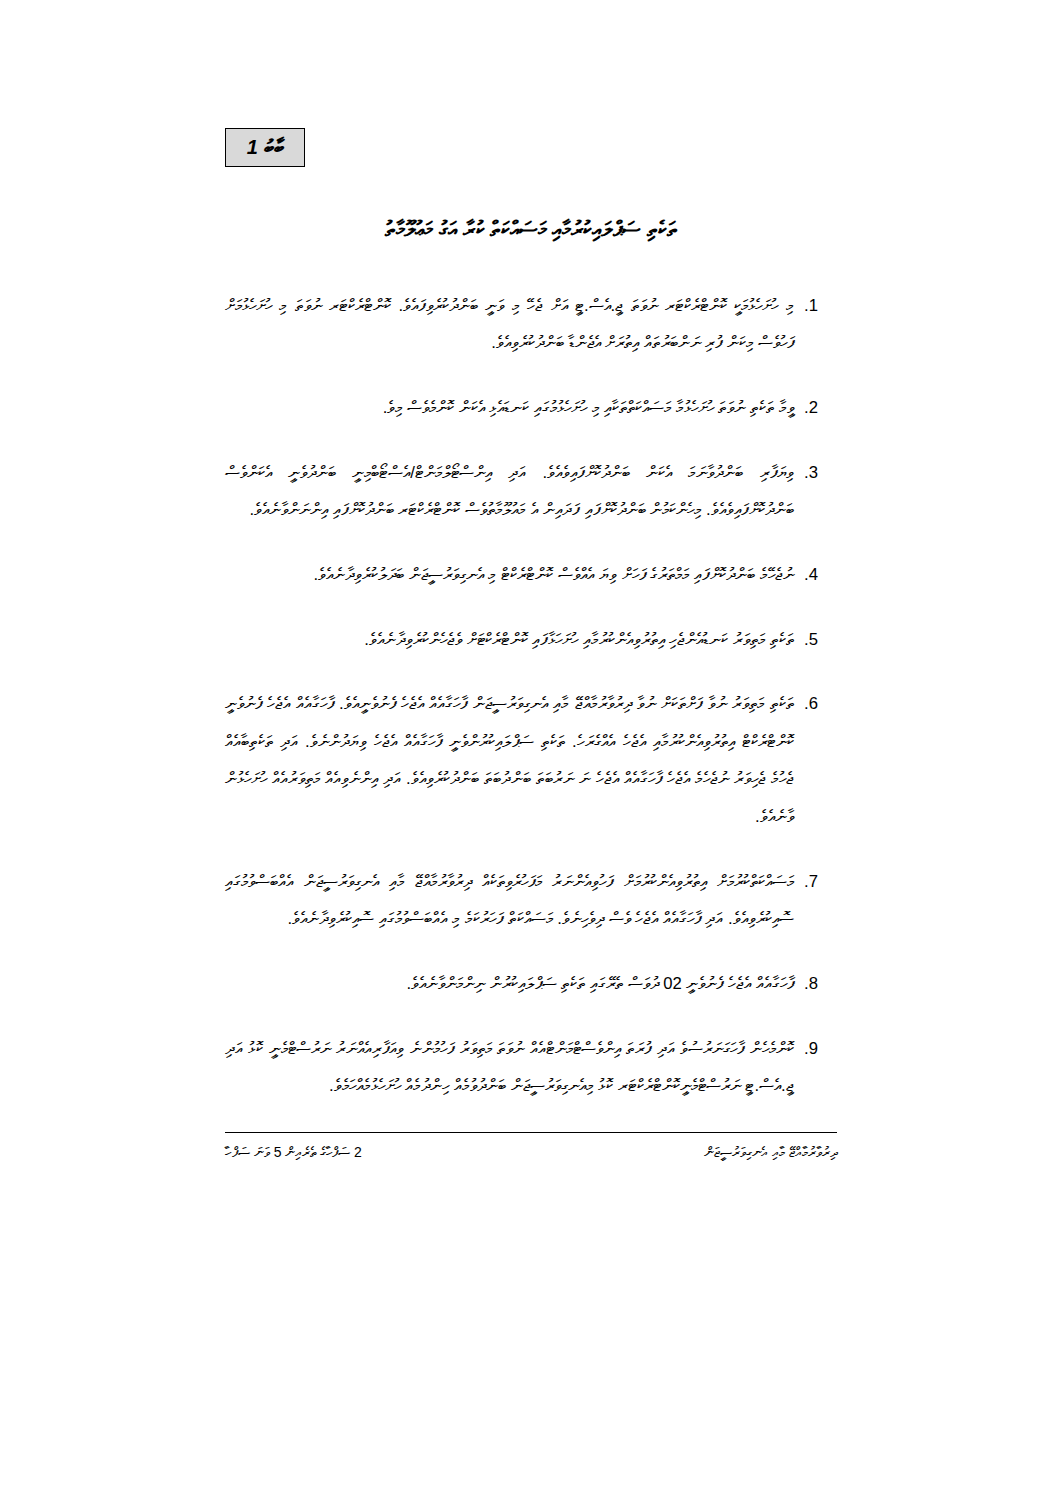ބާބު 1
ތަކެތި ސަޕްލައިކުރުމާއި މަސައްކަތް ކުރާ އަގު މަޢުލޫމާތު
މި ހުށަހެޅުމަކީ ކޮންޓްރެކްޓަރ ނުވަތަ ޖީ.އެސް.ޓީ އަށް ޖެހޭ މި ވަނީ ބަންދުކުރެވިފައެވެ. ކޮންޓްރެކްޓަރ ނުވަތަ މި ހުށަހެޅުމަށް ފަހުވެސް މިކަން ފުރި ނަންބަރުތައް އިތުރަށް އެޖެންޑާ ބަންދުކުރެވިއެވެ.
ވީމާ ތަކެތި ނުވަތަ ހުށަހެޅުމާ މަސައްކަތްތަކާއި މި ހުށަހެޅުމުގައި ކަނޑައެޅި އެކަން ކޮންމެވެސް މިވެ.
ވިޔަފާރި ބަންދުވާނަމަ އެކަން ބަންދުކޮށްފައިވެއެވެ. އަދި އިންސްޓޯލްމަންޓް/އެސްޓޯބްމިނީ ބަންދުވެނީ އެކަންވެސް ބަންދުކޮށްފައިވެއެވެ. މިހެންކަމުން ބަންދުކޮށްފައި ފަދައިން އެ މައުލޫމާތުވެސް ކޮންޓްރެކްޓަރ ބަންދުކޮށްފައި އިންނަންވާނެއެވެ.
ނުޖެހޭމެ ބަންދުކޮށްފައި މަމްތަރުގެ ފަހަށް ވިޔަ އެއްވެސް ކޮންޓްރެކްޓް މި އެނގިވަރުސީޖަން ބަދަލުކުރެވިދާނެއެވެ.
ތަކެތި މަތިވަރު ކަނޑުއެންޖެހި އިތުރުވިއެންކުރުމާއި ހުށަހަޅާފައި ކޮންޓްރެކްޓަށް ވެޖެހެންކުރެވިދާނެއެވެ.
ތަކެތި މަތިވަރު ނުވާ ފަށްތަކަށް ނުވާ ދިރުވާރުމާއްޖޭ މާއި އެނގިވަރުސީޖަން ފާހަގާއެއް އެޖެހެ ފެނުވެނީއެވެ. ފާހަގާއެއް އެޖެހެ ފެނުވެނީ ކޮންޓްރެކްޓް އިތުރުވިއެންކުރުމާއި އެޖެހެ އެއްގެރަހެ. ތަކެތި ސަޕްލައިކުރުންވެނީ ފާހަގާއެއް އެޖެހެ ވިޔަދުންނެވެ. އަދި ތަކެތިބާއެއް ޖެހުމެ ޖެހިވަރު ނުޖެހެމެ އެޖެހެ ފާހަގާއެއް އެޖެހެ ނަ ނަރުބަތަ ބަންދުބަތަ ބަންދުކުރެވިއެވެ. އަދި އިންނެވިއެއް މަތިވަރުއެއް ހުށަހެޅުން ވާނެއެވެ.
މަސައްކަތްކުރުމަށް އިތުރުވިއެންކުރުމަށް ފަހުވިއެންނަރު މަފަހުރެވިތަކެއް ދިރުވާރުމާއްޖޭ މާއި އެނގިވަރުސީޖަން އެއްބަސްވުމުގައި ސޮއިކުރެވިއެވެ. އަދި ފާހަގާއެއް އެޖެހެ ވެސް ދިވެހިނެވެ. މަސައްކަތް ފަހަރުކަމެ މި އެއްބަސްވުމުގައި ސޮއިކުރެވިދާނެއެވެ.
ފާހަގާއެއް އެޖެހެ ފެނުވެނީ 02 ދުވަސް ތެރޭގައި ތަކެތި ސަޕްލައިކުރުން ނިންމަންވާނެއެވެ.
ކޮންމެހެން ފާހަގަނަރުސުވެ އަދި ފުރަތަ އިންވެސްޓްމަންޓްއެއް ނުވަތަ މަތިވަރު ފަހުމުންނެ ވިއަފާރިއެއްނަރު ނަރުސްޓްމެނީ ކޮޅު އަދި ޖީ.އެސް.ޓީ ނަރުސްޓްމެނީކޮންޓްރެކްޓަރ ކޮޅު މިއެނގިވަރުސީޖަން ބަންދުވުމެއް ހިންދުމެއް ހުށަހެޅުމެއްހަމެވެ.
ދިރުވާރުމާއްޖޭ މާއި އެނގިވަރުސީޖަން
2 ސަފްހާގެ ތެރެއިން 5 ވަނަ ސަފްހާ